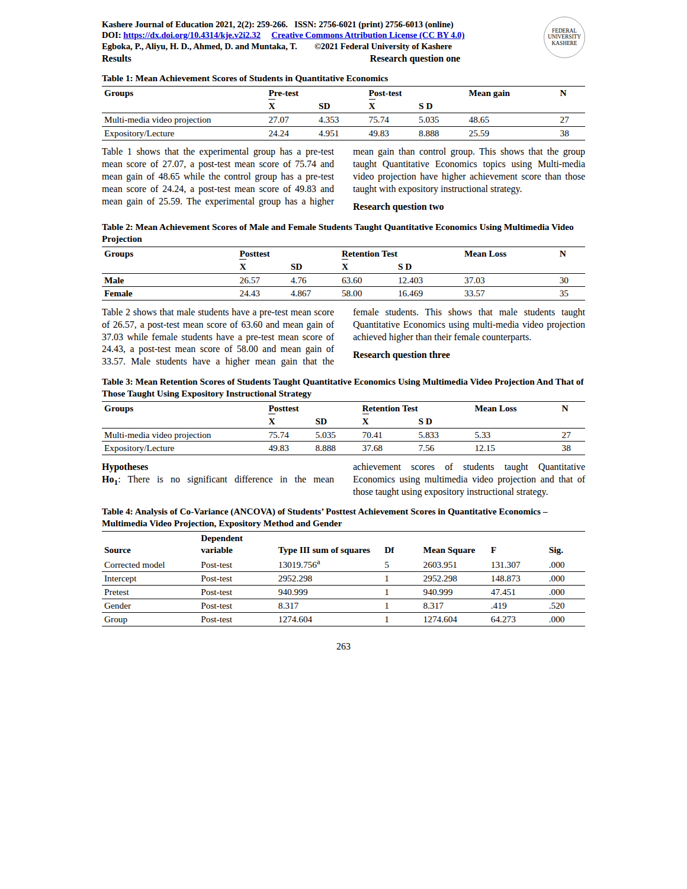FEDERAL UNIVERSITY KASHERE
Kashere Journal of Education 2021, 2(2): 259-266. ISSN: 2756-6021 (print) 2756-6013 (online) DOI: https://dx.doi.org/10.4314/kje.v2i2.32 Creative Commons Attribution License (CC BY 4.0) Egboka, P., Aliyu, H. D., Ahmed, D. and Muntaka, T. ©2021 Federal University of Kashere
Results Research question one
Table 1: Mean Achievement Scores of Students in Quantitative Economics
| Groups | Pre-test | Post-test | Mean gain | N |
| --- | --- | --- | --- | --- |
| | X | SD | X | S D | | |
| Multi-media video projection | 27.07 | 4.353 | 75.74 | 5.035 | 48.65 | 27 |
| Expository/Lecture | 24.24 | 4.951 | 49.83 | 8.888 | 25.59 | 38 |
Table 1 shows that the experimental group has a pre-test mean score of 27.07, a post-test mean score of 75.74 and mean gain of 48.65 while the control group has a pre-test mean score of 24.24, a post-test mean score of 49.83 and mean gain of 25.59. The experimental group has a higher mean gain than control group. This shows that the group taught Quantitative Economics topics using Multi-media video projection have higher achievement score than those taught with expository instructional strategy.
Research question two
Table 2: Mean Achievement Scores of Male and Female Students Taught Quantitative Economics Using Multimedia Video Projection
| Groups | Posttest | Retention Test | Mean Loss | N |
| --- | --- | --- | --- | --- |
| | X | SD | X | S D | | |
| Male | 26.57 | 4.76 | 63.60 | 12.403 | 37.03 | 30 |
| Female | 24.43 | 4.867 | 58.00 | 16.469 | 33.57 | 35 |
Table 2 shows that male students have a pre-test mean score of 26.57, a post-test mean score of 63.60 and mean gain of 37.03 while female students have a pre-test mean score of 24.43, a post-test mean score of 58.00 and mean gain of 33.57. Male students have a higher mean gain that the female students. This shows that male students taught Quantitative Economics using multi-media video projection achieved higher than their female counterparts.
Research question three
Table 3: Mean Retention Scores of Students Taught Quantitative Economics Using Multimedia Video Projection And That of Those Taught Using Expository Instructional Strategy
| Groups | Posttest | Retention Test | Mean Loss | N |
| --- | --- | --- | --- | --- |
| | X | SD | X | S D | | |
| Multi-media video projection | 75.74 | 5.035 | 70.41 | 5.833 | 5.33 | 27 |
| Expository/Lecture | 49.83 | 8.888 | 37.68 | 7.56 | 12.15 | 38 |
Hypotheses
Ho1: There is no significant difference in the mean achievement scores of students taught Quantitative Economics using multimedia video projection and that of those taught using expository instructional strategy.
Table 4: Analysis of Co-Variance (ANCOVA) of Students’ Posttest Achievement Scores in Quantitative Economics – Multimedia Video Projection, Expository Method and Gender
| Source | Dependent variable | Type III sum of squares | Df | Mean Square | F | Sig. |
| --- | --- | --- | --- | --- | --- | --- |
| Corrected model | Post-test | 13019.756 a | 5 | 2603.951 | 131.307 | .000 |
| Intercept | Post-test | 2952.298 | 1 | 2952.298 | 148.873 | .000 |
| Pretest | Post-test | 940.999 | 1 | 940.999 | 47.451 | .000 |
| Gender | Post-test | 8.317 | 1 | 8.317 | .419 | .520 |
| Group | Post-test | 1274.604 | 1 | 1274.604 | 64.273 | .000 |
263